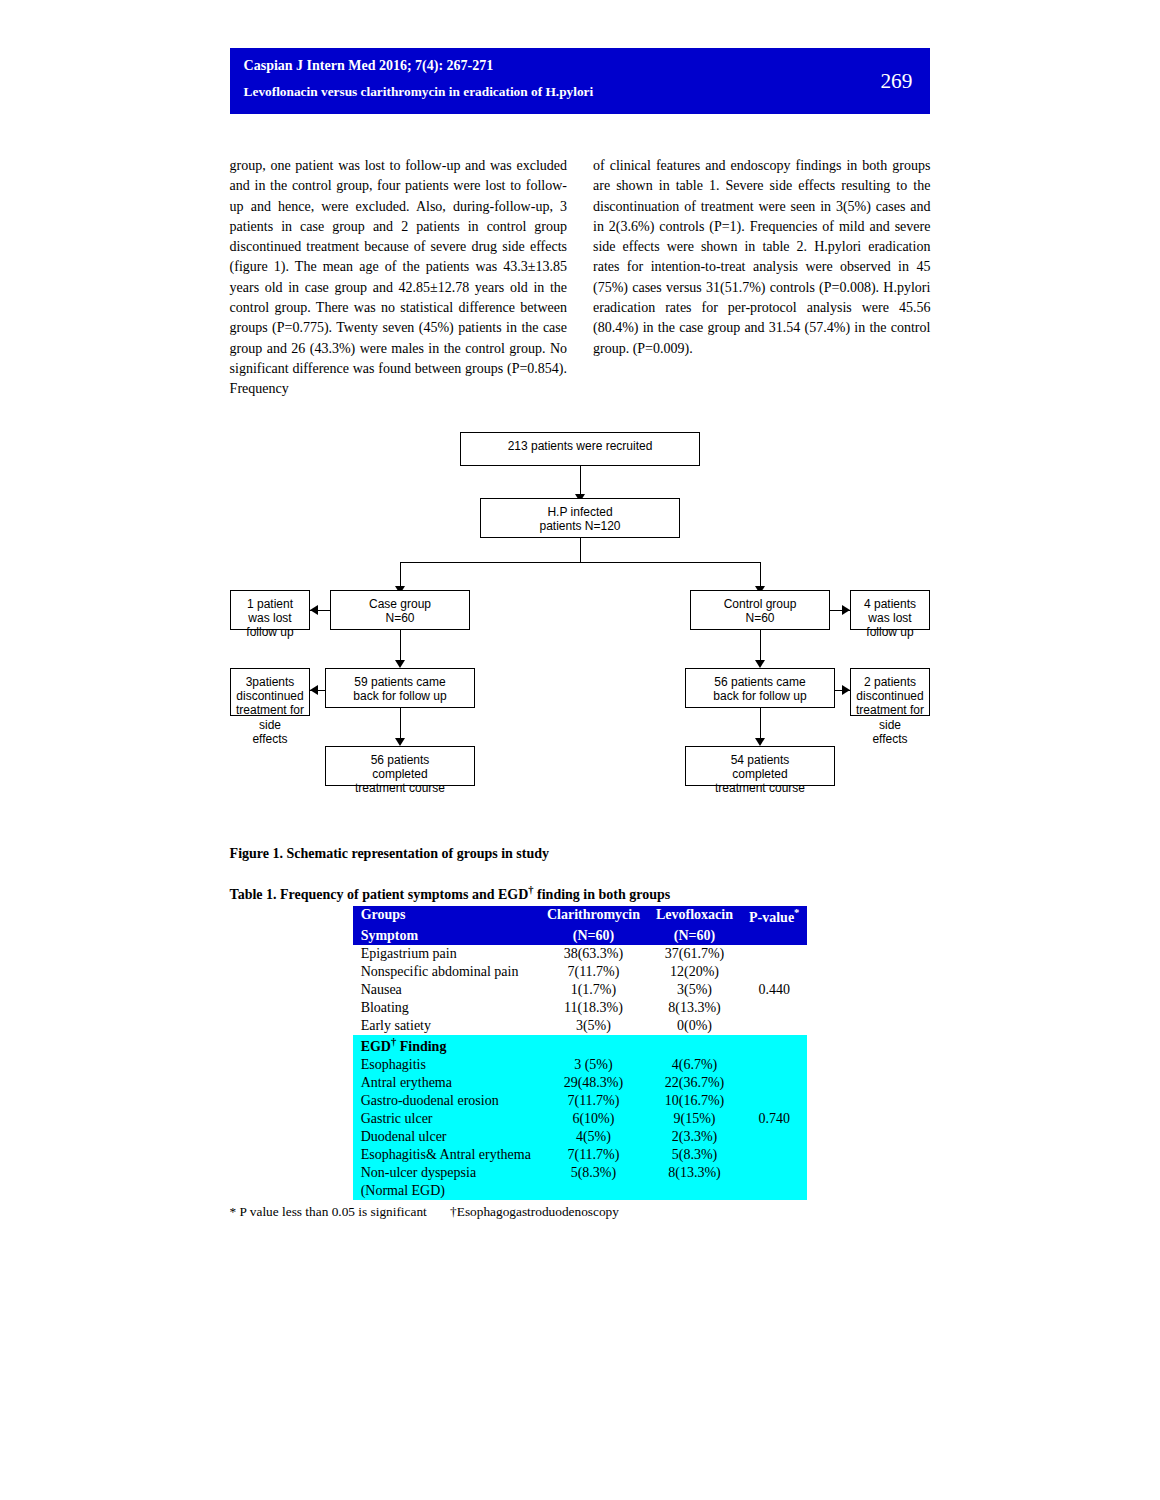Caspian J Intern Med 2016; 7(4): 267-271
Levoflonacin versus clarithromycin in eradication of H.pylori
269
group, one patient was lost to follow-up and was excluded and in the control group, four patients were lost to follow-up and hence, were excluded. Also, during-follow-up, 3 patients in case group and 2 patients in control group discontinued treatment because of severe drug side effects (figure 1). The mean age of the patients was 43.3±13.85 years old in case group and 42.85±12.78 years old in the control group. There was no statistical difference between groups (P=0.775). Twenty seven (45%) patients in the case group and 26 (43.3%) were males in the control group. No significant difference was found between groups (P=0.854). Frequency
of clinical features and endoscopy findings in both groups are shown in table 1. Severe side effects resulting to the discontinuation of treatment were seen in 3(5%) cases and in 2(3.6%) controls (P=1). Frequencies of mild and severe side effects were shown in table 2. H.pylori eradication rates for intention-to-treat analysis were observed in 45 (75%) cases versus 31(51.7%) controls (P=0.008). H.pylori eradication rates for per-protocol analysis were 45.56 (80.4%) in the case group and 31.54 (57.4%) in the control group. (P=0.009).
213 patients were recruited
H.P infected
patients N=120
Case group
N=60
Control group
N=60
1 patient was lost
follow up
4 patients was lost
follow up
59 patients came
back for follow up
56 patients came
back for follow up
3patients
discontinued
treatment for side
effects
2 patients
discontinued
treatment for side
effects
56 patients
completed
treatment course
54 patients
completed
treatment course
Figure 1. Schematic representation of groups in study
Table 1. Frequency of patient symptoms and EGD† finding in both groups
| Groups | Clarithromycin | Levofloxacin | P-value * |
| --- | --- | --- | --- |
| Symptom | (N=60) | (N=60) | |
| Epigastrium pain | 38(63.3%) | 37(61.7%) | |
| Nonspecific abdominal pain | 7(11.7%) | 12(20%) | |
| Nausea | 1(1.7%) | 3(5%) | 0.440 |
| Bloating | 11(18.3%) | 8(13.3%) | |
| Early satiety | 3(5%) | 0(0%) | |
| EGD † Finding |
| Esophagitis | 3 (5%) | 4(6.7%) | |
| Antral erythema | 29(48.3%) | 22(36.7%) | |
| Gastro-duodenal erosion | 7(11.7%) | 10(16.7%) | |
| Gastric ulcer | 6(10%) | 9(15%) | 0.740 |
| Duodenal ulcer | 4(5%) | 2(3.3%) | |
| Esophagitis& Antral erythema | 7(11.7%) | 5(8.3%) | |
| Non-ulcer dyspepsia | 5(8.3%) | 8(13.3%) | |
| (Normal EGD) | | | |
* P value less than 0.05 is significant †Esophagogastroduodenoscopy